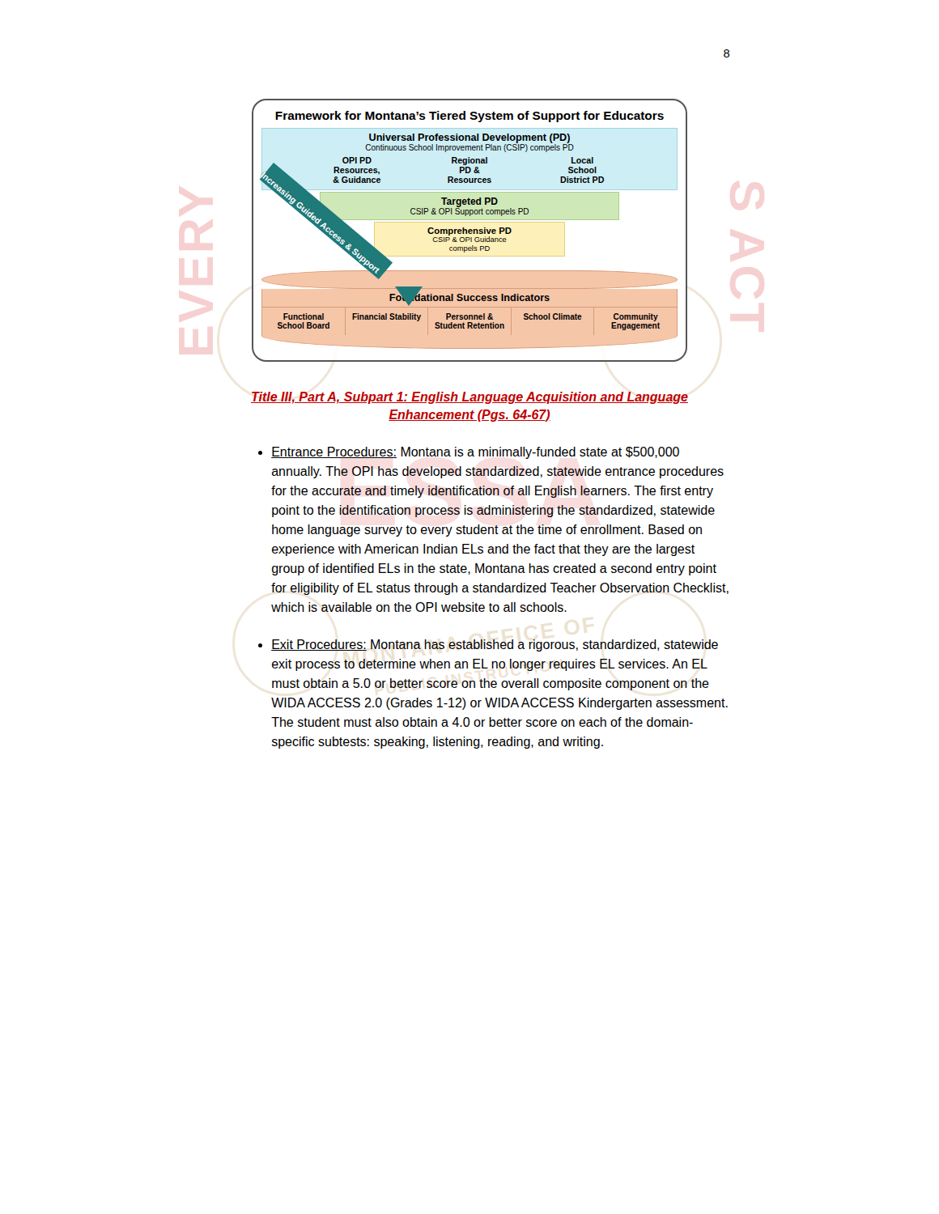EVERY
S ACT
ESSA
MONTANA OFFICE OF
PUBLIC INSTRUCTION
8
Framework for Montana’s Tiered System of Support for Educators
Increasing Guided Access & Support
Universal Professional Development (PD)
Continuous School Improvement Plan (CSIP) compels PD
OPI PD
Resources,
& Guidance
Regional
PD &
Resources
Local
School
District PD
Targeted PD
CSIP & OPI Support compels PD
Comprehensive PD
CSIP & OPI Guidance
compels PD
Foundational Success Indicators
Functional
School Board
Financial Stability
Personnel &
Student Retention
School Climate
Community
Engagement
Title III, Part A, Subpart 1: English Language Acquisition and Language Enhancement (Pgs. 64-67)
Entrance Procedures: Montana is a minimally-funded state at $500,000 annually. The OPI has developed standardized, statewide entrance procedures for the accurate and timely identification of all English learners. The first entry point to the identification process is administering the standardized, statewide home language survey to every student at the time of enrollment. Based on experience with American Indian ELs and the fact that they are the largest group of identified ELs in the state, Montana has created a second entry point for eligibility of EL status through a standardized Teacher Observation Checklist, which is available on the OPI website to all schools.
Exit Procedures: Montana has established a rigorous, standardized, statewide exit process to determine when an EL no longer requires EL services. An EL must obtain a 5.0 or better score on the overall composite component on the WIDA ACCESS 2.0 (Grades 1-12) or WIDA ACCESS Kindergarten assessment. The student must also obtain a 4.0 or better score on each of the domain-specific subtests: speaking, listening, reading, and writing.